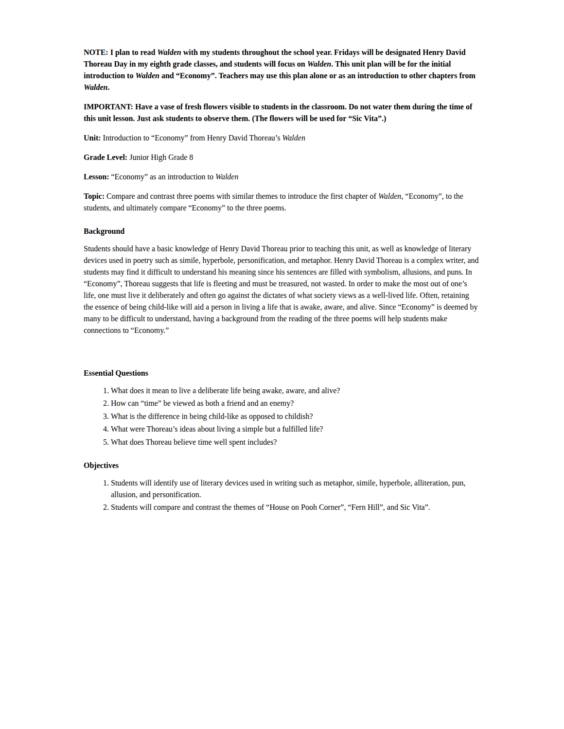NOTE: I plan to read Walden with my students throughout the school year. Fridays will be designated Henry David Thoreau Day in my eighth grade classes, and students will focus on Walden. This unit plan will be for the initial introduction to Walden and “Economy”. Teachers may use this plan alone or as an introduction to other chapters from Walden.
IMPORTANT: Have a vase of fresh flowers visible to students in the classroom. Do not water them during the time of this unit lesson. Just ask students to observe them. (The flowers will be used for “Sic Vita”.)
Unit: Introduction to “Economy” from Henry David Thoreau’s Walden
Grade Level: Junior High Grade 8
Lesson: “Economy” as an introduction to Walden
Topic: Compare and contrast three poems with similar themes to introduce the first chapter of Walden, “Economy”, to the students, and ultimately compare “Economy” to the three poems.
Background
Students should have a basic knowledge of Henry David Thoreau prior to teaching this unit, as well as knowledge of literary devices used in poetry such as simile, hyperbole, personification, and metaphor. Henry David Thoreau is a complex writer, and students may find it difficult to understand his meaning since his sentences are filled with symbolism, allusions, and puns. In “Economy”, Thoreau suggests that life is fleeting and must be treasured, not wasted. In order to make the most out of one’s life, one must live it deliberately and often go against the dictates of what society views as a well-lived life. Often, retaining the essence of being child-like will aid a person in living a life that is awake, aware, and alive. Since “Economy” is deemed by many to be difficult to understand, having a background from the reading of the three poems will help students make connections to “Economy.”
Essential Questions
What does it mean to live a deliberate life being awake, aware, and alive?
How can “time” be viewed as both a friend and an enemy?
What is the difference in being child-like as opposed to childish?
What were Thoreau’s ideas about living a simple but a fulfilled life?
What does Thoreau believe time well spent includes?
Objectives
Students will identify use of literary devices used in writing such as metaphor, simile, hyperbole, alliteration, pun, allusion, and personification.
Students will compare and contrast the themes of “House on Pooh Corner”, “Fern Hill”, and Sic Vita”.